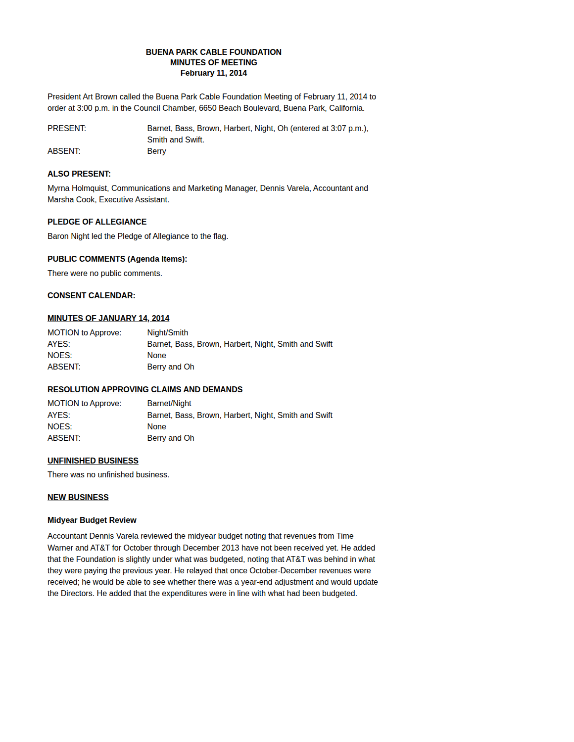BUENA PARK CABLE FOUNDATION
MINUTES OF MEETING
February 11, 2014
President Art Brown called the Buena Park Cable Foundation Meeting of February 11, 2014 to order at 3:00 p.m. in the Council Chamber, 6650 Beach Boulevard, Buena Park, California.
| PRESENT: | Barnet, Bass, Brown, Harbert, Night, Oh (entered at 3:07 p.m.), Smith and Swift. |
| ABSENT: | Berry |
ALSO PRESENT:
Myrna Holmquist, Communications and Marketing Manager, Dennis Varela, Accountant and Marsha Cook, Executive Assistant.
PLEDGE OF ALLEGIANCE
Baron Night led the Pledge of Allegiance to the flag.
PUBLIC COMMENTS (Agenda Items):
There were no public comments.
CONSENT CALENDAR:
MINUTES OF JANUARY 14, 2014
| MOTION to Approve: | Night/Smith |
| AYES: | Barnet, Bass, Brown, Harbert, Night, Smith and Swift |
| NOES: | None |
| ABSENT: | Berry and Oh |
RESOLUTION APPROVING CLAIMS AND DEMANDS
| MOTION to Approve: | Barnet/Night |
| AYES: | Barnet, Bass, Brown, Harbert, Night, Smith and Swift |
| NOES: | None |
| ABSENT: | Berry and Oh |
UNFINISHED BUSINESS
There was no unfinished business.
NEW BUSINESS
Midyear Budget Review
Accountant Dennis Varela reviewed the midyear budget noting that revenues from Time Warner and AT&T for October through December 2013 have not been received yet. He added that the Foundation is slightly under what was budgeted, noting that AT&T was behind in what they were paying the previous year. He relayed that once October-December revenues were received; he would be able to see whether there was a year-end adjustment and would update the Directors. He added that the expenditures were in line with what had been budgeted.